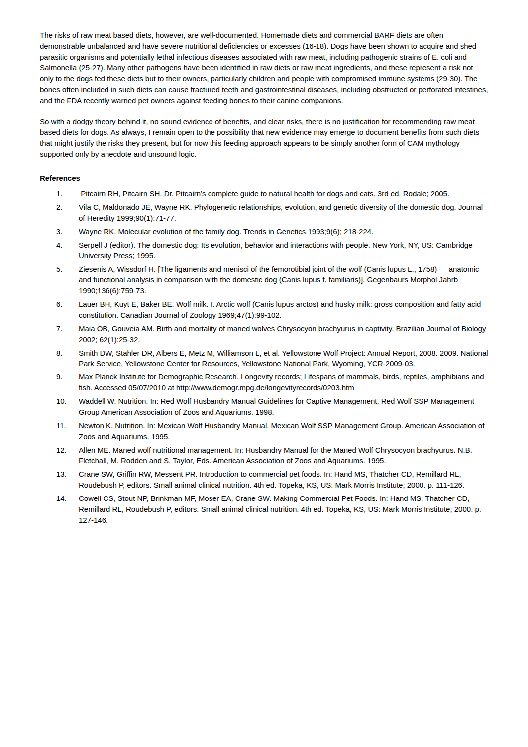The risks of raw meat based diets, however, are well-documented. Homemade diets and commercial BARF diets are often demonstrable unbalanced and have severe nutritional deficiencies or excesses (16-18). Dogs have been shown to acquire and shed parasitic organisms and potentially lethal infectious diseases associated with raw meat, including pathogenic strains of E. coli and Salmonella (25-27). Many other pathogens have been identified in raw diets or raw meat ingredients, and these represent a risk not only to the dogs fed these diets but to their owners, particularly children and people with compromised immune systems (29-30). The bones often included in such diets can cause fractured teeth and gastrointestinal diseases, including obstructed or perforated intestines, and the FDA recently warned pet owners against feeding bones to their canine companions.
So with a dodgy theory behind it, no sound evidence of benefits, and clear risks, there is no justification for recommending raw meat based diets for dogs. As always, I remain open to the possibility that new evidence may emerge to document benefits from such diets that might justify the risks they present, but for now this feeding approach appears to be simply another form of CAM mythology supported only by anecdote and unsound logic.
References
Pitcairn RH, Pitcairn SH. Dr. Pitcairn’s complete guide to natural health for dogs and cats. 3rd ed. Rodale; 2005.
Vila C, Maldonado JE, Wayne RK. Phylogenetic relationships, evolution, and genetic diversity of the domestic dog. Journal of Heredity 1999;90(1):71-77.
Wayne RK. Molecular evolution of the family dog. Trends in Genetics 1993;9(6); 218-224.
Serpell J (editor). The domestic dog: Its evolution, behavior and interactions with people. New York, NY, US: Cambridge University Press; 1995.
Ziesenis A, Wissdorf H. [The ligaments and menisci of the femorotibial joint of the wolf (Canis lupus L., 1758) — anatomic and functional analysis in comparison with the domestic dog (Canis lupus f. familiaris)]. Gegenbaurs Morphol Jahrb 1990;136(6):759-73.
Lauer BH, Kuyt E, Baker BE. Wolf milk. I. Arctic wolf (Canis lupus arctos) and husky milk: gross composition and fatty acid constitution. Canadian Journal of Zoology 1969;47(1):99-102.
Maia OB, Gouveia AM. Birth and mortality of maned wolves Chrysocyon brachyurus in captivity. Brazilian Journal of Biology 2002; 62(1):25-32.
Smith DW, Stahler DR, Albers E, Metz M, Williamson L, et al. Yellowstone Wolf Project: Annual Report, 2008. 2009. National Park Service, Yellowstone Center for Resources, Yellowstone National Park, Wyoming, YCR-2009-03.
Max Planck Institute for Demographic Research. Longevity records; Lifespans of mammals, birds, reptiles, amphibians and fish. Accessed 05/07/2010 at http://www.demogr.mpg.de/longevityrecords/0203.htm
Waddell W. Nutrition. In: Red Wolf Husbandry Manual Guidelines for Captive Management. Red Wolf SSP Management Group American Association of Zoos and Aquariums. 1998.
Newton K. Nutrition. In: Mexican Wolf Husbandry Manual. Mexican Wolf SSP Management Group. American Association of Zoos and Aquariums. 1995.
Allen ME. Maned wolf nutritional management. In: Husbandry Manual for the Maned Wolf Chrysocyon brachyurus. N.B. Fletchall, M. Rodden and S. Taylor, Eds. American Association of Zoos and Aquariums. 1995.
Crane SW, Griffin RW, Messent PR. Introduction to commercial pet foods. In: Hand MS, Thatcher CD, Remillard RL, Roudebush P, editors. Small animal clinical nutrition. 4th ed. Topeka, KS, US: Mark Morris Institute; 2000. p. 111-126.
Cowell CS, Stout NP, Brinkman MF, Moser EA, Crane SW. Making Commercial Pet Foods. In: Hand MS, Thatcher CD, Remillard RL, Roudebush P, editors. Small animal clinical nutrition. 4th ed. Topeka, KS, US: Mark Morris Institute; 2000. p. 127-146.